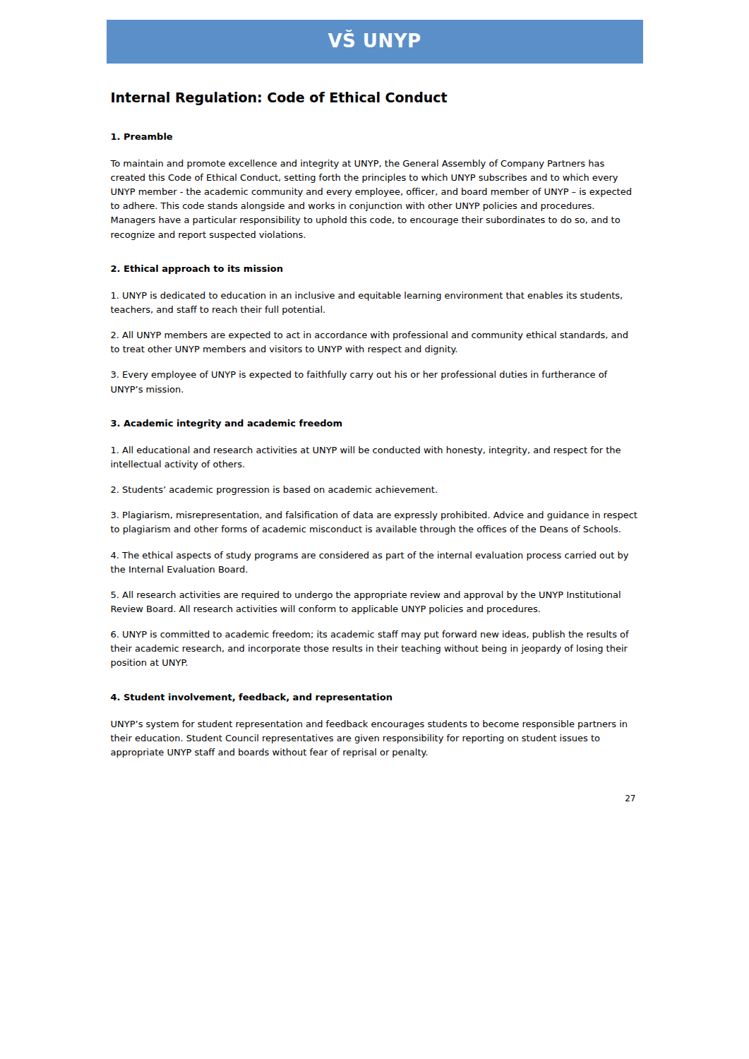VŠ UNYP
Internal Regulation: Code of Ethical Conduct
1. Preamble
To maintain and promote excellence and integrity at UNYP, the General Assembly of Company Partners has created this Code of Ethical Conduct, setting forth the principles to which UNYP subscribes and to which every UNYP member - the academic community and every employee, officer, and board member of UNYP – is expected to adhere. This code stands alongside and works in conjunction with other UNYP policies and procedures. Managers have a particular responsibility to uphold this code, to encourage their subordinates to do so, and to recognize and report suspected violations.
2. Ethical approach to its mission
1. UNYP is dedicated to education in an inclusive and equitable learning environment that enables its students, teachers, and staff to reach their full potential.
2. All UNYP members are expected to act in accordance with professional and community ethical standards, and to treat other UNYP members and visitors to UNYP with respect and dignity.
3. Every employee of UNYP is expected to faithfully carry out his or her professional duties in furtherance of UNYP’s mission.
3. Academic integrity and academic freedom
1. All educational and research activities at UNYP will be conducted with honesty, integrity, and respect for the intellectual activity of others.
2. Students’ academic progression is based on academic achievement.
3. Plagiarism, misrepresentation, and falsification of data are expressly prohibited. Advice and guidance in respect to plagiarism and other forms of academic misconduct is available through the offices of the Deans of Schools.
4. The ethical aspects of study programs are considered as part of the internal evaluation process carried out by the Internal Evaluation Board.
5. All research activities are required to undergo the appropriate review and approval by the UNYP Institutional Review Board. All research activities will conform to applicable UNYP policies and procedures.
6. UNYP is committed to academic freedom; its academic staff may put forward new ideas, publish the results of their academic research, and incorporate those results in their teaching without being in jeopardy of losing their position at UNYP.
4. Student involvement, feedback, and representation
UNYP’s system for student representation and feedback encourages students to become responsible partners in their education. Student Council representatives are given responsibility for reporting on student issues to appropriate UNYP staff and boards without fear of reprisal or penalty.
27